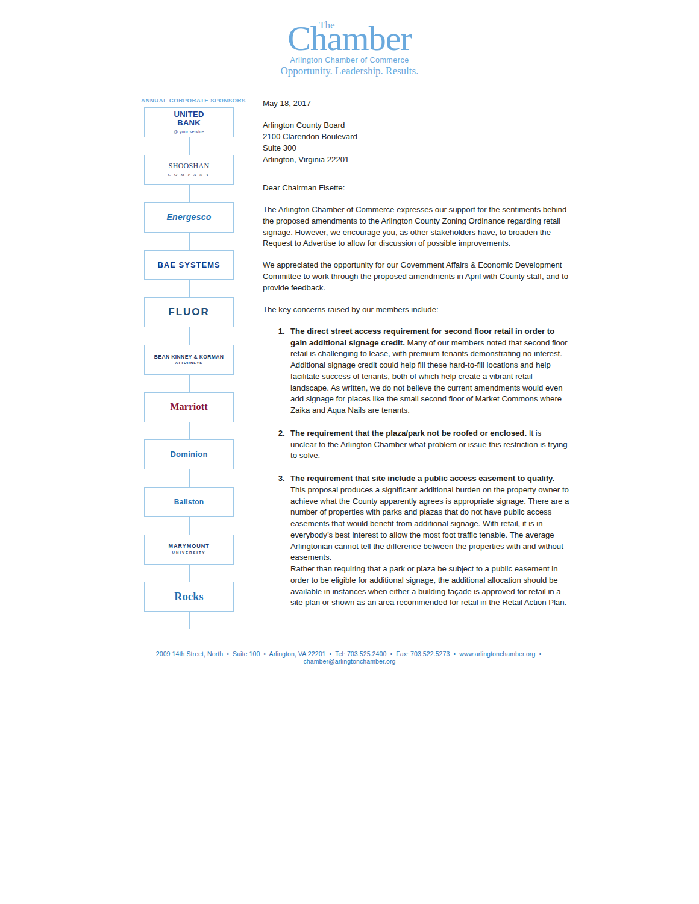The Chamber
Arlington Chamber of Commerce
Opportunity. Leadership. Results.
Annual Corporate Sponsors
UNITED
BANK
@ your service
SHOOSHAN
C O M P A N Y
Energesco
BAE SYSTEMS
FLUOR
BEAN KINNEY & KORMAN
ATTORNEYS
Marriott
Dominion
Ballston
MARYMOUNT
UNIVERSITY
Rocks
May 18, 2017
Arlington County Board
2100 Clarendon Boulevard
Suite 300
Arlington, Virginia 22201
Dear Chairman Fisette:
The Arlington Chamber of Commerce expresses our support for the sentiments behind the proposed amendments to the Arlington County Zoning Ordinance regarding retail signage. However, we encourage you, as other stakeholders have, to broaden the Request to Advertise to allow for discussion of possible improvements.
We appreciated the opportunity for our Government Affairs & Economic Development Committee to work through the proposed amendments in April with County staff, and to provide feedback.
The key concerns raised by our members include:
The direct street access requirement for second floor retail in order to gain additional signage credit. Many of our members noted that second floor retail is challenging to lease, with premium tenants demonstrating no interest. Additional signage credit could help fill these hard-to-fill locations and help facilitate success of tenants, both of which help create a vibrant retail landscape. As written, we do not believe the current amendments would even add signage for places like the small second floor of Market Commons where Zaika and Aqua Nails are tenants.
The requirement that the plaza/park not be roofed or enclosed. It is unclear to the Arlington Chamber what problem or issue this restriction is trying to solve.
The requirement that site include a public access easement to qualify. This proposal produces a significant additional burden on the property owner to achieve what the County apparently agrees is appropriate signage. There are a number of properties with parks and plazas that do not have public access easements that would benefit from additional signage. With retail, it is in everybody’s best interest to allow the most foot traffic tenable. The average Arlingtonian cannot tell the difference between the properties with and without easements.
Rather than requiring that a park or plaza be subject to a public easement in order to be eligible for additional signage, the additional allocation should be available in instances when either a building façade is approved for retail in a site plan or shown as an area recommended for retail in the Retail Action Plan.
2009 14th Street, North • Suite 100 • Arlington, VA 22201 • Tel: 703.525.2400 • Fax: 703.522.5273 • www.arlingtonchamber.org • chamber@arlingtonchamber.org